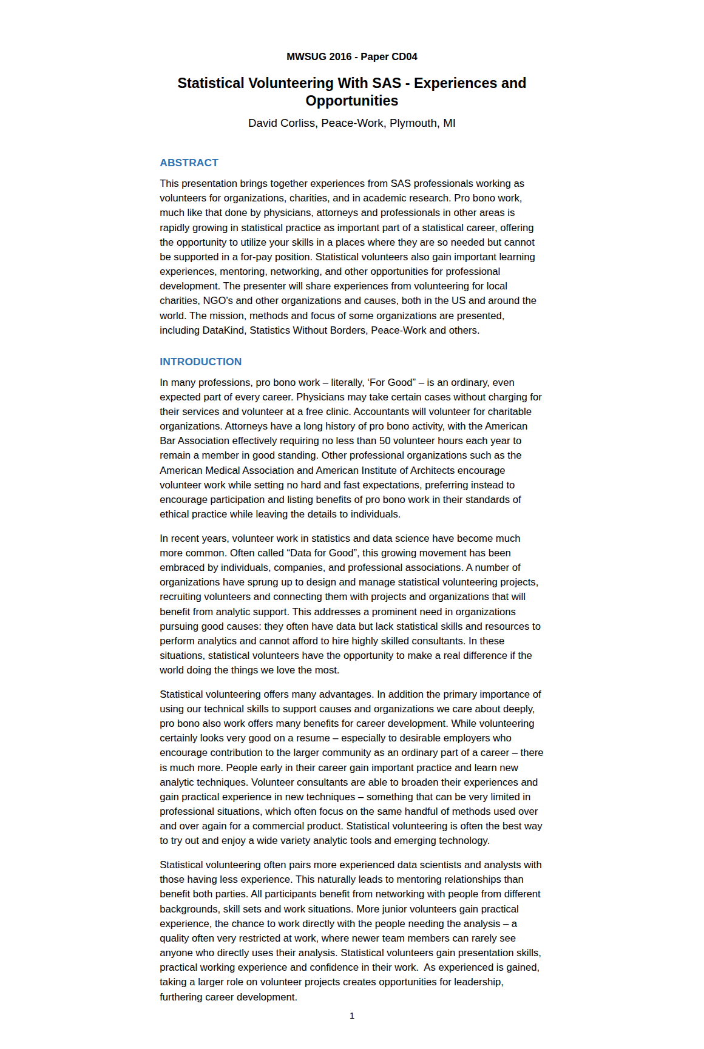MWSUG 2016 - Paper CD04
Statistical Volunteering With SAS - Experiences and Opportunities
David Corliss, Peace-Work, Plymouth, MI
ABSTRACT
This presentation brings together experiences from SAS professionals working as volunteers for organizations, charities, and in academic research. Pro bono work, much like that done by physicians, attorneys and professionals in other areas is rapidly growing in statistical practice as important part of a statistical career, offering the opportunity to utilize your skills in a places where they are so needed but cannot be supported in a for-pay position. Statistical volunteers also gain important learning experiences, mentoring, networking, and other opportunities for professional development. The presenter will share experiences from volunteering for local charities, NGO's and other organizations and causes, both in the US and around the world. The mission, methods and focus of some organizations are presented, including DataKind, Statistics Without Borders, Peace-Work and others.
INTRODUCTION
In many professions, pro bono work – literally, ‘For Good” – is an ordinary, even expected part of every career. Physicians may take certain cases without charging for their services and volunteer at a free clinic. Accountants will volunteer for charitable organizations. Attorneys have a long history of pro bono activity, with the American Bar Association effectively requiring no less than 50 volunteer hours each year to remain a member in good standing. Other professional organizations such as the American Medical Association and American Institute of Architects encourage volunteer work while setting no hard and fast expectations, preferring instead to encourage participation and listing benefits of pro bono work in their standards of ethical practice while leaving the details to individuals.
In recent years, volunteer work in statistics and data science have become much more common. Often called “Data for Good”, this growing movement has been embraced by individuals, companies, and professional associations. A number of organizations have sprung up to design and manage statistical volunteering projects, recruiting volunteers and connecting them with projects and organizations that will benefit from analytic support. This addresses a prominent need in organizations pursuing good causes: they often have data but lack statistical skills and resources to perform analytics and cannot afford to hire highly skilled consultants. In these situations, statistical volunteers have the opportunity to make a real difference if the world doing the things we love the most.
Statistical volunteering offers many advantages. In addition the primary importance of using our technical skills to support causes and organizations we care about deeply, pro bono also work offers many benefits for career development. While volunteering certainly looks very good on a resume – especially to desirable employers who encourage contribution to the larger community as an ordinary part of a career – there is much more. People early in their career gain important practice and learn new analytic techniques. Volunteer consultants are able to broaden their experiences and gain practical experience in new techniques – something that can be very limited in professional situations, which often focus on the same handful of methods used over and over again for a commercial product. Statistical volunteering is often the best way to try out and enjoy a wide variety analytic tools and emerging technology.
Statistical volunteering often pairs more experienced data scientists and analysts with those having less experience. This naturally leads to mentoring relationships than benefit both parties. All participants benefit from networking with people from different backgrounds, skill sets and work situations. More junior volunteers gain practical experience, the chance to work directly with the people needing the analysis – a quality often very restricted at work, where newer team members can rarely see anyone who directly uses their analysis. Statistical volunteers gain presentation skills, practical working experience and confidence in their work. As experienced is gained, taking a larger role on volunteer projects creates opportunities for leadership, furthering career development.
1